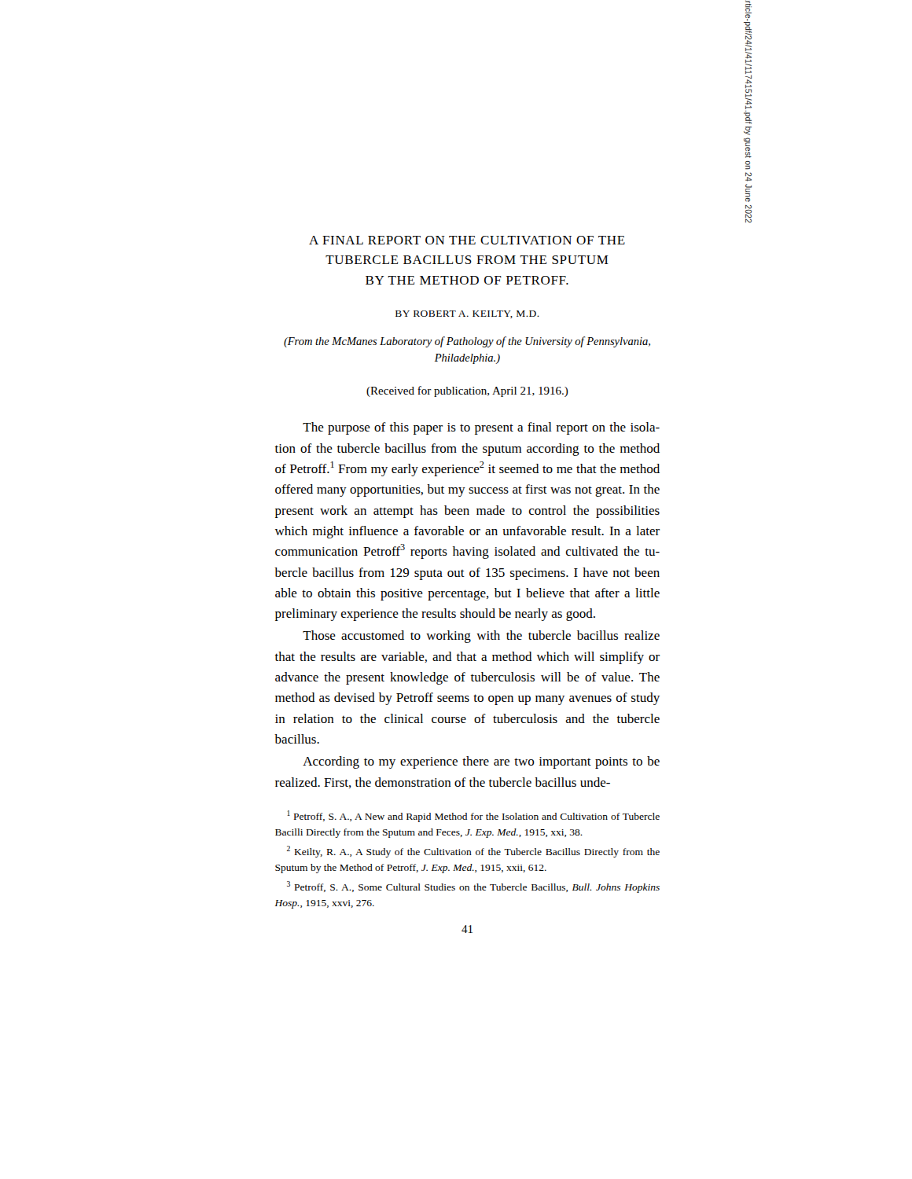Downloaded from http://rupress.org/jem/article-pdf/24/1/41/1174151/41.pdf by guest on 24 June 2022
A Final Report on the Cultivation of the
Tubercle Bacillus from the Sputum
by the Method of Petroff.
By Robert A. Keilty, M.D.
(From the McManes Laboratory of Pathology of the University of Pennsylvania,
Philadelphia.)
(Received for publication, April 21, 1916.)
The purpose of this paper is to present a final report on the isolation of the tubercle bacillus from the sputum according to the method of Petroff.1 From my early experience2 it seemed to me that the method offered many opportunities, but my success at first was not great. In the present work an attempt has been made to control the possibilities which might influence a favorable or an unfavorable result. In a later communication Petroff3 reports having isolated and cultivated the tubercle bacillus from 129 sputa out of 135 specimens. I have not been able to obtain this positive percentage, but I believe that after a little preliminary experience the results should be nearly as good.
Those accustomed to working with the tubercle bacillus realize that the results are variable, and that a method which will simplify or advance the present knowledge of tuberculosis will be of value. The method as devised by Petroff seems to open up many avenues of study in relation to the clinical course of tuberculosis and the tubercle bacillus.
According to my experience there are two important points to be realized. First, the demonstration of the tubercle bacillus unde-
1 Petroff, S. A., A New and Rapid Method for the Isolation and Cultivation of Tubercle Bacilli Directly from the Sputum and Feces, J. Exp. Med., 1915, xxi, 38.
2 Keilty, R. A., A Study of the Cultivation of the Tubercle Bacillus Directly from the Sputum by the Method of Petroff, J. Exp. Med., 1915, xxii, 612.
3 Petroff, S. A., Some Cultural Studies on the Tubercle Bacillus, Bull. Johns Hopkins Hosp., 1915, xxvi, 276.
41